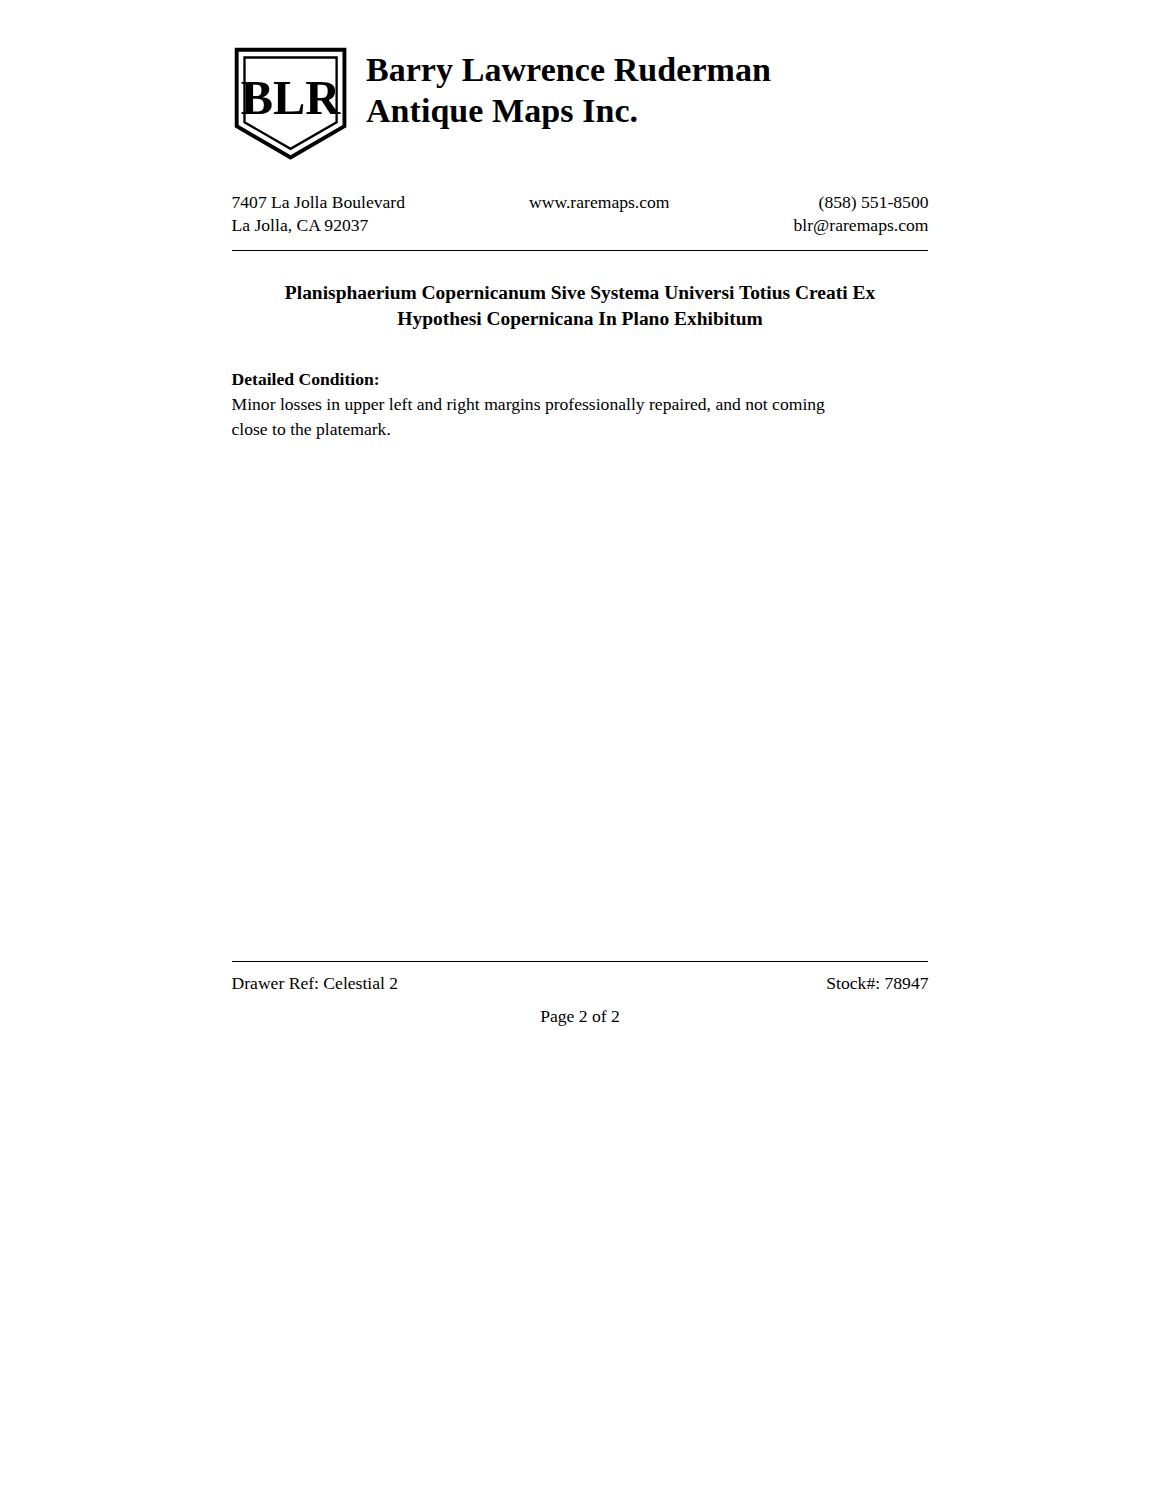BLR
Barry Lawrence Ruderman
Antique Maps Inc.
7407 La Jolla Boulevard
La Jolla, CA 92037
www.raremaps.com
(858) 551-8500
blr@raremaps.com
Planisphaerium Copernicanum Sive Systema Universi Totius Creati Ex Hypothesi Copernicana In Plano Exhibitum
Detailed Condition:
Minor losses in upper left and right margins professionally repaired, and not coming close to the platemark.
Drawer Ref: Celestial 2
Stock#: 78947
Page 2 of 2